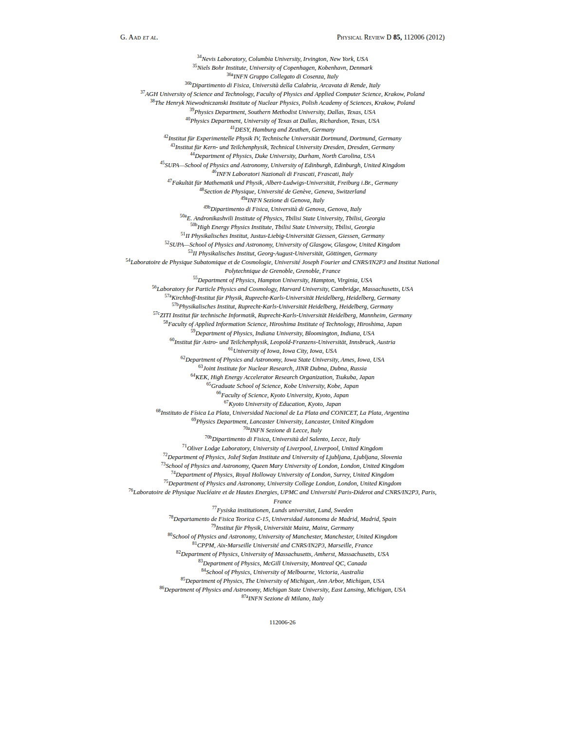G. Aad et al.
Physical Review D 85, 112006 (2012)
34 Nevis Laboratory, Columbia University, Irvington, New York, USA
35 Niels Bohr Institute, University of Copenhagen, Kobenhavn, Denmark
36a INFN Gruppo Collegato di Cosenza, Italy
36b Dipartimento di Fisica, Università della Calabria, Arcavata di Rende, Italy
37 AGH University of Science and Technology, Faculty of Physics and Applied Computer Science, Krakow, Poland
38 The Henryk Niewodniczanski Institute of Nuclear Physics, Polish Academy of Sciences, Krakow, Poland
39 Physics Department, Southern Methodist University, Dallas, Texas, USA
40 Physics Department, University of Texas at Dallas, Richardson, Texas, USA
41 DESY, Hamburg and Zeuthen, Germany
42 Institut für Experimentelle Physik IV, Technische Universität Dortmund, Dortmund, Germany
43 Institut für Kern- und Teilchenphysik, Technical University Dresden, Dresden, Germany
44 Department of Physics, Duke University, Durham, North Carolina, USA
45 SUPA—School of Physics and Astronomy, University of Edinburgh, Edinburgh, United Kingdom
46 INFN Laboratori Nazionali di Frascati, Frascati, Italy
47 Fakultät für Mathematik und Physik, Albert-Ludwigs-Universität, Freiburg i.Br., Germany
48 Section de Physique, Université de Genève, Geneva, Switzerland
49a INFN Sezione di Genova, Italy
49b Dipartimento di Fisica, Università di Genova, Genova, Italy
50a E. Andronikashvili Institute of Physics, Tbilisi State University, Tbilisi, Georgia
50b High Energy Physics Institute, Tbilisi State University, Tbilisi, Georgia
51 II Physikalisches Institut, Justus-Liebig-Universität Giessen, Giessen, Germany
52 SUPA—School of Physics and Astronomy, University of Glasgow, Glasgow, United Kingdom
53 II Physikalisches Institut, Georg-August-Universität, Göttingen, Germany
54 Laboratoire de Physique Subatomique et de Cosmologie, Université Joseph Fourier and CNRS/IN2P3 and Institut National Polytechnique de Grenoble, Grenoble, France
55 Department of Physics, Hampton University, Hampton, Virginia, USA
56 Laboratory for Particle Physics and Cosmology, Harvard University, Cambridge, Massachusetts, USA
57a Kirchhoff-Institut für Physik, Ruprecht-Karls-Universität Heidelberg, Heidelberg, Germany
57b Physikalisches Institut, Ruprecht-Karls-Universität Heidelberg, Heidelberg, Germany
57c ZITI Institut für technische Informatik, Ruprecht-Karls-Universität Heidelberg, Mannheim, Germany
58 Faculty of Applied Information Science, Hiroshima Institute of Technology, Hiroshima, Japan
59 Department of Physics, Indiana University, Bloomington, Indiana, USA
60 Institut für Astro- und Teilchenphysik, Leopold-Franzens-Universität, Innsbruck, Austria
61 University of Iowa, Iowa City, Iowa, USA
62 Department of Physics and Astronomy, Iowa State University, Ames, Iowa, USA
63 Joint Institute for Nuclear Research, JINR Dubna, Dubna, Russia
64 KEK, High Energy Accelerator Research Organization, Tsukuba, Japan
65 Graduate School of Science, Kobe University, Kobe, Japan
66 Faculty of Science, Kyoto University, Kyoto, Japan
67 Kyoto University of Education, Kyoto, Japan
68 Instituto de Física La Plata, Universidad Nacional de La Plata and CONICET, La Plata, Argentina
69 Physics Department, Lancaster University, Lancaster, United Kingdom
70a INFN Sezione di Lecce, Italy
70b Dipartimento di Fisica, Università del Salento, Lecce, Italy
71 Oliver Lodge Laboratory, University of Liverpool, Liverpool, United Kingdom
72 Department of Physics, Jožef Stefan Institute and University of Ljubljana, Ljubljana, Slovenia
73 School of Physics and Astronomy, Queen Mary University of London, London, United Kingdom
74 Department of Physics, Royal Holloway University of London, Surrey, United Kingdom
75 Department of Physics and Astronomy, University College London, London, United Kingdom
76 Laboratoire de Physique Nucléaire et de Hautes Energies, UPMC and Université Paris-Diderot and CNRS/IN2P3, Paris, France
77 Fysiska institutionen, Lunds universitet, Lund, Sweden
78 Departamento de Fisica Teorica C-15, Universidad Autonoma de Madrid, Madrid, Spain
79 Institut für Physik, Universität Mainz, Mainz, Germany
80 School of Physics and Astronomy, University of Manchester, Manchester, United Kingdom
81 CPPM, Aix-Marseille Université and CNRS/IN2P3, Marseille, France
82 Department of Physics, University of Massachusetts, Amherst, Massachusetts, USA
83 Department of Physics, McGill University, Montreal QC, Canada
84 School of Physics, University of Melbourne, Victoria, Australia
85 Department of Physics, The University of Michigan, Ann Arbor, Michigan, USA
86 Department of Physics and Astronomy, Michigan State University, East Lansing, Michigan, USA
87a INFN Sezione di Milano, Italy
112006-26